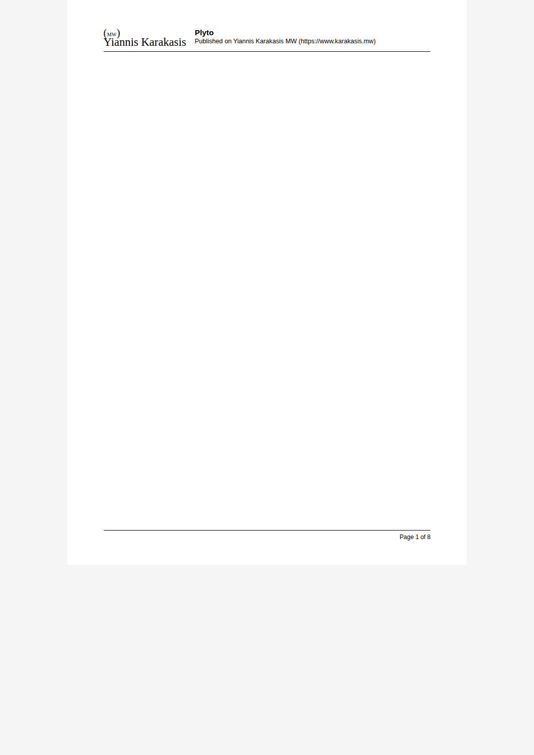(mw)
Yiannis Karakasis
Plyto
Published on Yiannis Karakasis MW (https://www.karakasis.mw)
Page 1 of 8